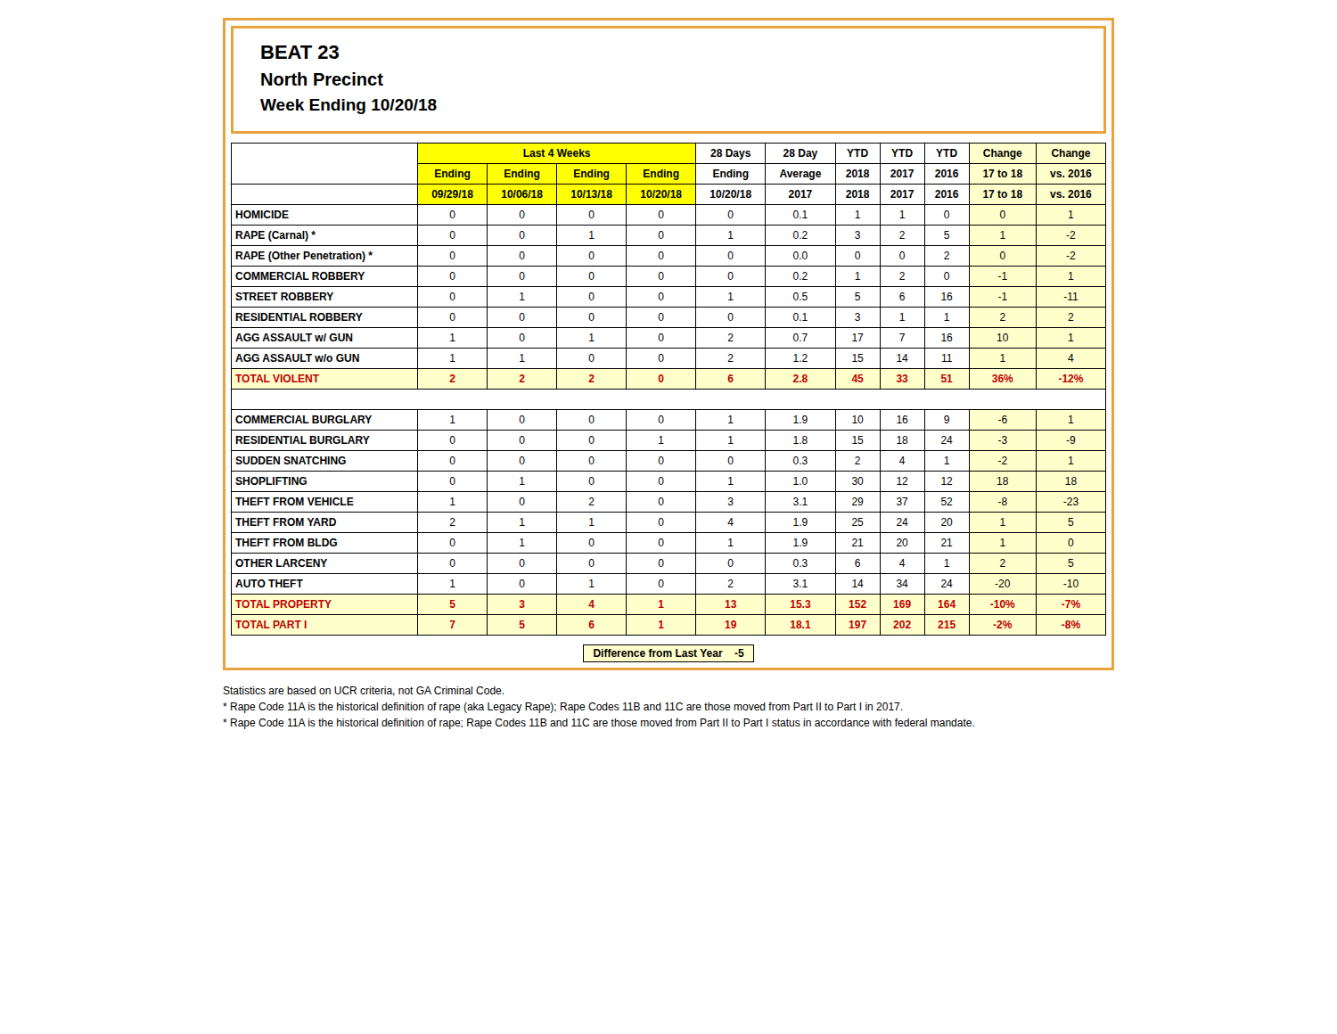BEAT 23
North Precinct
Week Ending 10/20/18
| | Last 4 Weeks | 28 Days | 28 Day | YTD | YTD | YTD | Change | Change |
| --- | --- | --- | --- | --- | --- | --- | --- | --- |
| Ending | Ending | Ending | Ending | Ending | Average | 2018 | 2017 | 2016 | 17 to 18 | vs. 2016 |
| | 09/29/18 | 10/06/18 | 10/13/18 | 10/20/18 | 10/20/18 | 2017 | 2018 | 2017 | 2016 | 17 to 18 | vs. 2016 |
| HOMICIDE | 0 | 0 | 0 | 0 | 0 | 0.1 | 1 | 1 | 0 | 0 | 1 |
| RAPE (Carnal) * | 0 | 0 | 1 | 0 | 1 | 0.2 | 3 | 2 | 5 | 1 | -2 |
| RAPE (Other Penetration) * | 0 | 0 | 0 | 0 | 0 | 0.0 | 0 | 0 | 2 | 0 | -2 |
| COMMERCIAL ROBBERY | 0 | 0 | 0 | 0 | 0 | 0.2 | 1 | 2 | 0 | -1 | 1 |
| STREET ROBBERY | 0 | 1 | 0 | 0 | 1 | 0.5 | 5 | 6 | 16 | -1 | -11 |
| RESIDENTIAL ROBBERY | 0 | 0 | 0 | 0 | 0 | 0.1 | 3 | 1 | 1 | 2 | 2 |
| AGG ASSAULT w/ GUN | 1 | 0 | 1 | 0 | 2 | 0.7 | 17 | 7 | 16 | 10 | 1 |
| AGG ASSAULT w/o GUN | 1 | 1 | 0 | 0 | 2 | 1.2 | 15 | 14 | 11 | 1 | 4 |
| TOTAL VIOLENT | 2 | 2 | 2 | 0 | 6 | 2.8 | 45 | 33 | 51 | 36% | -12% |
| COMMERCIAL BURGLARY | 1 | 0 | 0 | 0 | 1 | 1.9 | 10 | 16 | 9 | -6 | 1 |
| RESIDENTIAL BURGLARY | 0 | 0 | 0 | 1 | 1 | 1.8 | 15 | 18 | 24 | -3 | -9 |
| SUDDEN SNATCHING | 0 | 0 | 0 | 0 | 0 | 0.3 | 2 | 4 | 1 | -2 | 1 |
| SHOPLIFTING | 0 | 1 | 0 | 0 | 1 | 1.0 | 30 | 12 | 12 | 18 | 18 |
| THEFT FROM VEHICLE | 1 | 0 | 2 | 0 | 3 | 3.1 | 29 | 37 | 52 | -8 | -23 |
| THEFT FROM YARD | 2 | 1 | 1 | 0 | 4 | 1.9 | 25 | 24 | 20 | 1 | 5 |
| THEFT FROM BLDG | 0 | 1 | 0 | 0 | 1 | 1.9 | 21 | 20 | 21 | 1 | 0 |
| OTHER LARCENY | 0 | 0 | 0 | 0 | 0 | 0.3 | 6 | 4 | 1 | 2 | 5 |
| AUTO THEFT | 1 | 0 | 1 | 0 | 2 | 3.1 | 14 | 34 | 24 | -20 | -10 |
| TOTAL PROPERTY | 5 | 3 | 4 | 1 | 13 | 15.3 | 152 | 169 | 164 | -10% | -7% |
| TOTAL PART I | 7 | 5 | 6 | 1 | 19 | 18.1 | 197 | 202 | 215 | -2% | -8% |
Difference from Last Year -5
Statistics are based on UCR criteria, not GA Criminal Code.
* Rape Code 11A is the historical definition of rape (aka Legacy Rape); Rape Codes 11B and 11C are those moved from Part II to Part I in 2017.
* Rape Code 11A is the historical definition of rape; Rape Codes 11B and 11C are those moved from Part II to Part I status in accordance with federal mandate.